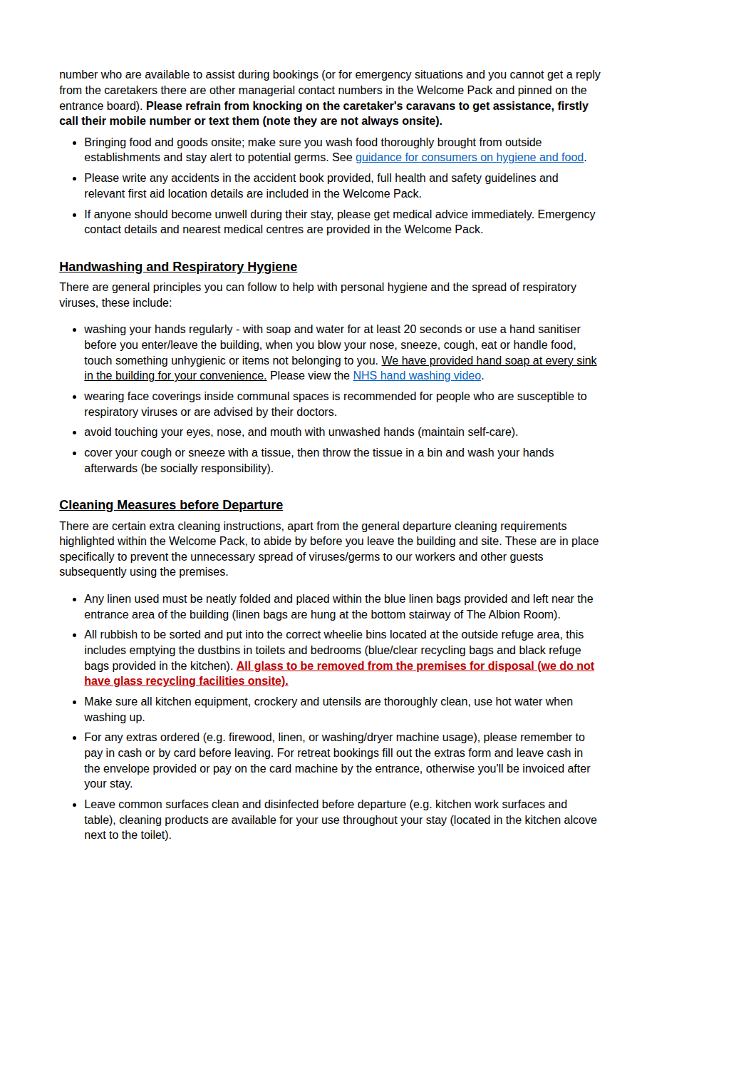number who are available to assist during bookings (or for emergency situations and you cannot get a reply from the caretakers there are other managerial contact numbers in the Welcome Pack and pinned on the entrance board). Please refrain from knocking on the caretaker's caravans to get assistance, firstly call their mobile number or text them (note they are not always onsite).
Bringing food and goods onsite; make sure you wash food thoroughly brought from outside establishments and stay alert to potential germs. See guidance for consumers on hygiene and food.
Please write any accidents in the accident book provided, full health and safety guidelines and relevant first aid location details are included in the Welcome Pack.
If anyone should become unwell during their stay, please get medical advice immediately. Emergency contact details and nearest medical centres are provided in the Welcome Pack.
Handwashing and Respiratory Hygiene
There are general principles you can follow to help with personal hygiene and the spread of respiratory viruses, these include:
washing your hands regularly - with soap and water for at least 20 seconds or use a hand sanitiser before you enter/leave the building, when you blow your nose, sneeze, cough, eat or handle food, touch something unhygienic or items not belonging to you. We have provided hand soap at every sink in the building for your convenience. Please view the NHS hand washing video.
wearing face coverings inside communal spaces is recommended for people who are susceptible to respiratory viruses or are advised by their doctors.
avoid touching your eyes, nose, and mouth with unwashed hands (maintain self-care).
cover your cough or sneeze with a tissue, then throw the tissue in a bin and wash your hands afterwards (be socially responsibility).
Cleaning Measures before Departure
There are certain extra cleaning instructions, apart from the general departure cleaning requirements highlighted within the Welcome Pack, to abide by before you leave the building and site. These are in place specifically to prevent the unnecessary spread of viruses/germs to our workers and other guests subsequently using the premises.
Any linen used must be neatly folded and placed within the blue linen bags provided and left near the entrance area of the building (linen bags are hung at the bottom stairway of The Albion Room).
All rubbish to be sorted and put into the correct wheelie bins located at the outside refuge area, this includes emptying the dustbins in toilets and bedrooms (blue/clear recycling bags and black refuge bags provided in the kitchen). All glass to be removed from the premises for disposal (we do not have glass recycling facilities onsite).
Make sure all kitchen equipment, crockery and utensils are thoroughly clean, use hot water when washing up.
For any extras ordered (e.g. firewood, linen, or washing/dryer machine usage), please remember to pay in cash or by card before leaving. For retreat bookings fill out the extras form and leave cash in the envelope provided or pay on the card machine by the entrance, otherwise you'll be invoiced after your stay.
Leave common surfaces clean and disinfected before departure (e.g. kitchen work surfaces and table), cleaning products are available for your use throughout your stay (located in the kitchen alcove next to the toilet).